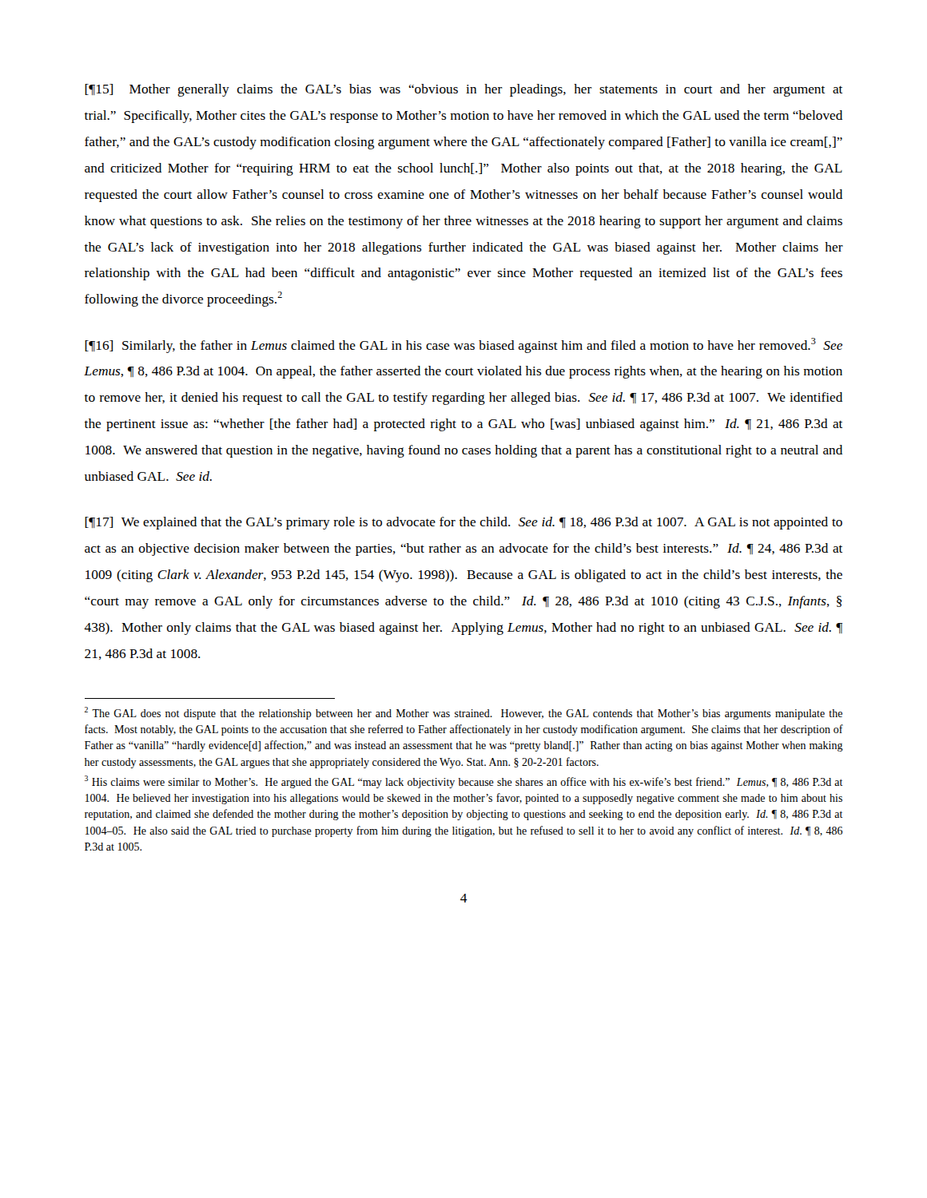[¶15] Mother generally claims the GAL’s bias was “obvious in her pleadings, her statements in court and her argument at trial.” Specifically, Mother cites the GAL’s response to Mother’s motion to have her removed in which the GAL used the term “beloved father,” and the GAL’s custody modification closing argument where the GAL “affectionately compared [Father] to vanilla ice cream[,]” and criticized Mother for “requiring HRM to eat the school lunch[.]” Mother also points out that, at the 2018 hearing, the GAL requested the court allow Father’s counsel to cross examine one of Mother’s witnesses on her behalf because Father’s counsel would know what questions to ask. She relies on the testimony of her three witnesses at the 2018 hearing to support her argument and claims the GAL’s lack of investigation into her 2018 allegations further indicated the GAL was biased against her. Mother claims her relationship with the GAL had been “difficult and antagonistic” ever since Mother requested an itemized list of the GAL’s fees following the divorce proceedings.2
[¶16] Similarly, the father in Lemus claimed the GAL in his case was biased against him and filed a motion to have her removed.3 See Lemus, ¶ 8, 486 P.3d at 1004. On appeal, the father asserted the court violated his due process rights when, at the hearing on his motion to remove her, it denied his request to call the GAL to testify regarding her alleged bias. See id. ¶ 17, 486 P.3d at 1007. We identified the pertinent issue as: “whether [the father had] a protected right to a GAL who [was] unbiased against him.” Id. ¶ 21, 486 P.3d at 1008. We answered that question in the negative, having found no cases holding that a parent has a constitutional right to a neutral and unbiased GAL. See id.
[¶17] We explained that the GAL’s primary role is to advocate for the child. See id. ¶ 18, 486 P.3d at 1007. A GAL is not appointed to act as an objective decision maker between the parties, “but rather as an advocate for the child’s best interests.” Id. ¶ 24, 486 P.3d at 1009 (citing Clark v. Alexander, 953 P.2d 145, 154 (Wyo. 1998)). Because a GAL is obligated to act in the child’s best interests, the “court may remove a GAL only for circumstances adverse to the child.” Id. ¶ 28, 486 P.3d at 1010 (citing 43 C.J.S., Infants, § 438). Mother only claims that the GAL was biased against her. Applying Lemus, Mother had no right to an unbiased GAL. See id. ¶ 21, 486 P.3d at 1008.
2 The GAL does not dispute that the relationship between her and Mother was strained. However, the GAL contends that Mother’s bias arguments manipulate the facts. Most notably, the GAL points to the accusation that she referred to Father affectionately in her custody modification argument. She claims that her description of Father as “vanilla” “hardly evidence[d] affection,” and was instead an assessment that he was “pretty bland[.]” Rather than acting on bias against Mother when making her custody assessments, the GAL argues that she appropriately considered the Wyo. Stat. Ann. § 20-2-201 factors.
3 His claims were similar to Mother’s. He argued the GAL “may lack objectivity because she shares an office with his ex-wife’s best friend.” Lemus, ¶ 8, 486 P.3d at 1004. He believed her investigation into his allegations would be skewed in the mother’s favor, pointed to a supposedly negative comment she made to him about his reputation, and claimed she defended the mother during the mother’s deposition by objecting to questions and seeking to end the deposition early. Id. ¶ 8, 486 P.3d at 1004–05. He also said the GAL tried to purchase property from him during the litigation, but he refused to sell it to her to avoid any conflict of interest. Id. ¶ 8, 486 P.3d at 1005.
4